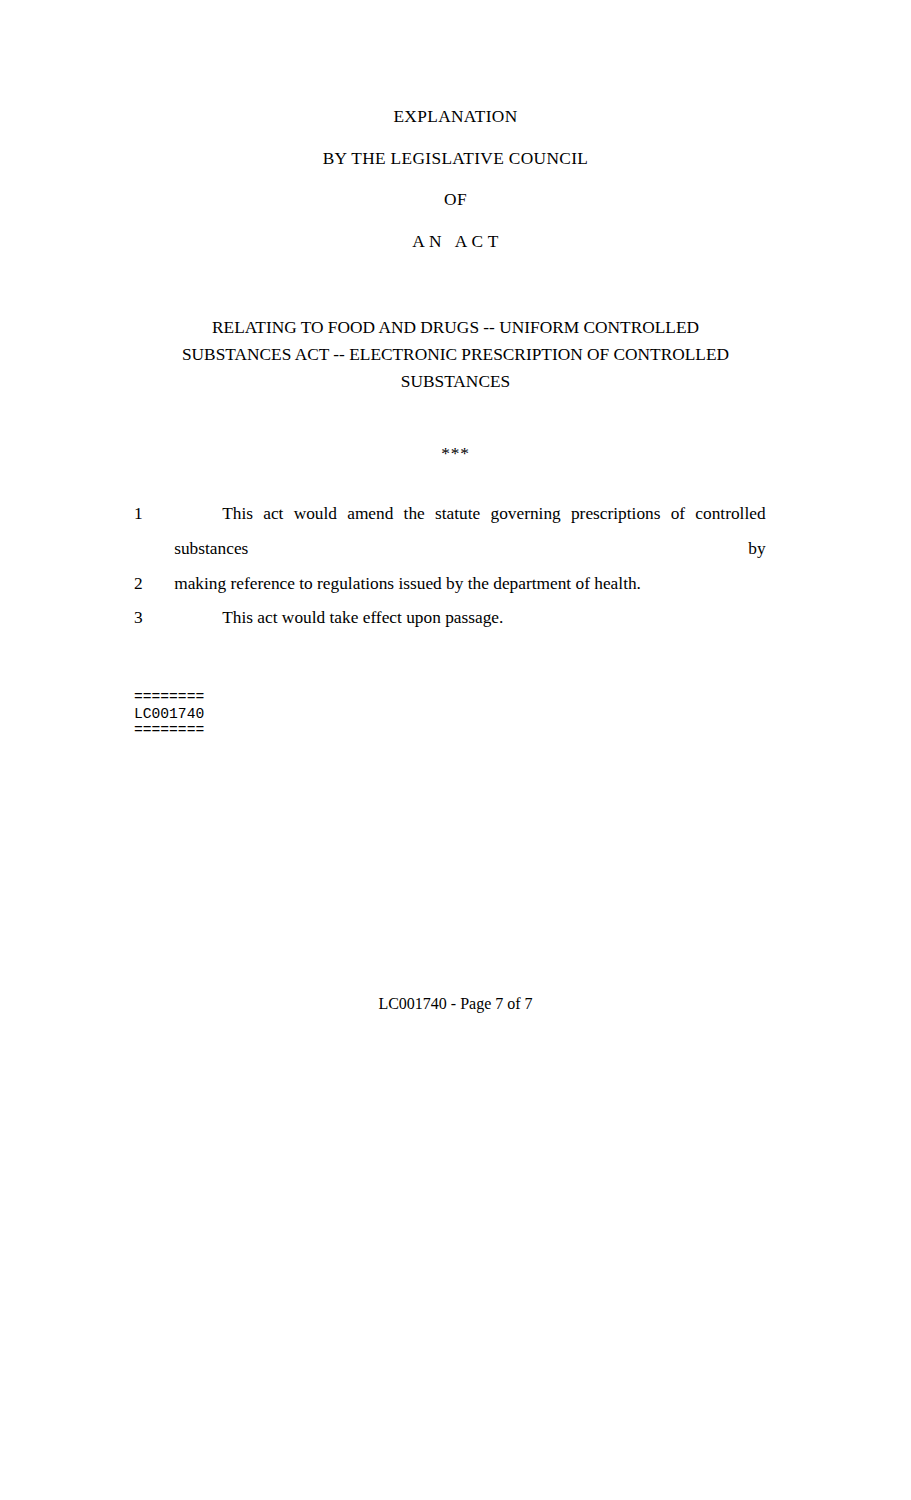EXPLANATION
BY THE LEGISLATIVE COUNCIL
OF
A N A C T
RELATING TO FOOD AND DRUGS -- UNIFORM CONTROLLED SUBSTANCES ACT -- ELECTRONIC PRESCRIPTION OF CONTROLLED SUBSTANCES
***
| 1 | This act would amend the statute governing prescriptions of controlled substances by |
| 2 | making reference to regulations issued by the department of health. |
| 3 | This act would take effect upon passage. |
========
LC001740
========
LC001740 - Page 7 of 7